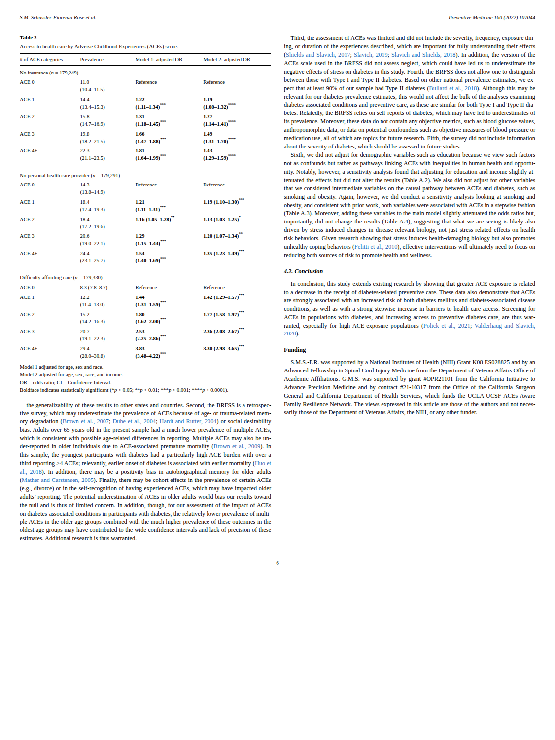S.M. Schüssler-Fiorenza Rose et al.
Preventive Medicine 160 (2022) 107044
Table 2
Access to health care by Adverse Childhood Experiences (ACEs) score.
| # of ACE categories | Prevalence | Model 1: adjusted OR | Model 2: adjusted OR |
| --- | --- | --- | --- |
| No insurance ( n = 179,249) |
| ACE 0 | 11.0 (10.4–11.5) | Reference | Reference |
| ACE 1 | 14.4 (13.4–15.3) | 1.22 (1.11–1.34) *** | 1.19 (1.08–1.32) **** |
| ACE 2 | 15.8 (14.7–16.9) | 1.31 (1.18–1.45) *** | 1.27 (1.14–1.41) **** |
| ACE 3 | 19.8 (18.2–21.5) | 1.66 (1.47–1.88) *** | 1.49 (1.31–1.70) **** |
| ACE 4+ | 22.3 (21.1–23.5) | 1.81 (1.64–1.99) *** | 1.43 (1.29–1.59) **** |
| No personal health care provider ( n = 179,291) |
| ACE 0 | 14.3 (13.8–14.9) | Reference | Reference |
| ACE 1 | 18.4 (17.4–19.3) | 1.21 (1.11–1.31) *** | 1.19 (1.10–1.30) *** |
| ACE 2 | 18.4 (17.2–19.6) | 1.16 (1.05–1.28) ** | 1.13 (1.03–1.25) * |
| ACE 3 | 20.6 (19.0–22.1) | 1.29 (1.15–1.44) *** | 1.20 (1.07–1.34) ** |
| ACE 4+ | 24.4 (23.1–25.7) | 1.54 (1.40–1.69) *** | 1.35 (1.23–1.49) *** |
| Difficulty affording care ( n = 179,330) |
| ACE 0 | 8.3 (7.8–8.7) | Reference | Reference |
| ACE 1 | 12.2 (11.4–13.0) | 1.44 (1.31–1.59) *** | 1.42 (1.29–1.57) *** |
| ACE 2 | 15.2 (14.2–16.3) | 1.80 (1.62–2.00) *** | 1.77 (1.58–1.97) *** |
| ACE 3 | 20.7 (19.1–22.3) | 2.53 (2.25–2.86) *** | 2.36 (2.08–2.67) *** |
| ACE 4+ | 29.4 (28.0–30.8) | 3.83 (3.48–4.22) *** | 3.30 (2.98–3.65) *** |
Model 1 adjusted for age, sex and race.
Model 2 adjusted for age, sex, race, and income.
OR = odds ratio; CI = Confidence Interval.
Boldface indicates statistically significant (*p < 0.05; **p < 0.01; ***p < 0.001; ****p < 0.0001).
the generalizability of these results to other states and countries. Second, the BRFSS is a retrospective survey, which may underestimate the prevalence of ACEs because of age- or trauma-related memory degradation (Brown et al., 2007; Dube et al., 2004; Hardt and Rutter, 2004) or social desirability bias. Adults over 65 years old in the present sample had a much lower prevalence of multiple ACEs, which is consistent with possible age-related differences in reporting. Multiple ACEs may also be under-reported in older individuals due to ACE-associated premature mortality (Brown et al., 2009). In this sample, the youngest participants with diabetes had a particularly high ACE burden with over a third reporting ≥4 ACEs; relevantly, earlier onset of diabetes is associated with earlier mortality (Huo et al., 2018). In addition, there may be a positivity bias in autobiographical memory for older adults (Mather and Carstensen, 2005). Finally, there may be cohort effects in the prevalence of certain ACEs (e.g., divorce) or in the self-recognition of having experienced ACEs, which may have impacted older adults’ reporting. The potential underestimation of ACEs in older adults would bias our results toward the null and is thus of limited concern. In addition, though, for our assessment of the impact of ACEs on diabetes-associated conditions in participants with diabetes, the relatively lower prevalence of multiple ACEs in the older age groups combined with the much higher prevalence of these outcomes in the oldest age groups may have contributed to the wide confidence intervals and lack of precision of these estimates. Additional research is thus warranted.
Third, the assessment of ACEs was limited and did not include the severity, frequency, exposure timing, or duration of the experiences described, which are important for fully understanding their effects (Shields and Slavich, 2017; Slavich, 2019; Slavich and Shields, 2018). In addition, the version of the ACEs scale used in the BRFSS did not assess neglect, which could have led us to underestimate the negative effects of stress on diabetes in this study. Fourth, the BRFSS does not allow one to distinguish between those with Type I and Type II diabetes. Based on other national prevalence estimates, we expect that at least 90% of our sample had Type II diabetes (Bullard et al., 2018). Although this may be relevant for our diabetes prevalence estimates, this would not affect the bulk of the analyses examining diabetes-associated conditions and preventive care, as these are similar for both Type I and Type II diabetes. Relatedly, the BRFSS relies on self-reports of diabetes, which may have led to underestimates of its prevalence. Moreover, these data do not contain any objective metrics, such as blood glucose values, anthropomorphic data, or data on potential confounders such as objective measures of blood pressure or medication use, all of which are topics for future research. Fifth, the survey did not include information about the severity of diabetes, which should be assessed in future studies.
Sixth, we did not adjust for demographic variables such as education because we view such factors not as confounds but rather as pathways linking ACEs with inequalities in human health and opportunity. Notably, however, a sensitivity analysis found that adjusting for education and income slightly attenuated the effects but did not alter the results (Table A.2). We also did not adjust for other variables that we considered intermediate variables on the causal pathway between ACEs and diabetes, such as smoking and obesity. Again, however, we did conduct a sensitivity analysis looking at smoking and obesity, and consistent with prior work, both variables were associated with ACEs in a stepwise fashion (Table A.3). Moreover, adding these variables to the main model slightly attenuated the odds ratios but, importantly, did not change the results (Table A.4), suggesting that what we are seeing is likely also driven by stress-induced changes in disease-relevant biology, not just stress-related effects on health risk behaviors. Given research showing that stress induces health-damaging biology but also promotes unhealthy coping behaviors (Felitti et al., 2010), effective interventions will ultimately need to focus on reducing both sources of risk to promote health and wellness.
4.2. Conclusion
In conclusion, this study extends existing research by showing that greater ACE exposure is related to a decrease in the receipt of diabetes-related preventive care. These data also demonstrate that ACEs are strongly associated with an increased risk of both diabetes mellitus and diabetes-associated disease conditions, as well as with a strong stepwise increase in barriers to health care access. Screening for ACEs in populations with diabetes, and increasing access to preventive diabetes care, are thus warranted, especially for high ACE-exposure populations (Polick et al., 2021; Valderhaug and Slavich, 2020).
Funding
S.M.S.-F.R. was supported by a National Institutes of Health (NIH) Grant K08 ES028825 and by an Advanced Fellowship in Spinal Cord Injury Medicine from the Department of Veteran Affairs Office of Academic Affiliations. G.M.S. was supported by grant #OPR21101 from the California Initiative to Advance Precision Medicine and by contract #21-10317 from the Office of the California Surgeon General and California Department of Health Services, which funds the UCLA-UCSF ACEs Aware Family Resilience Network. The views expressed in this article are those of the authors and not necessarily those of the Department of Veterans Affairs, the NIH, or any other funder.
6